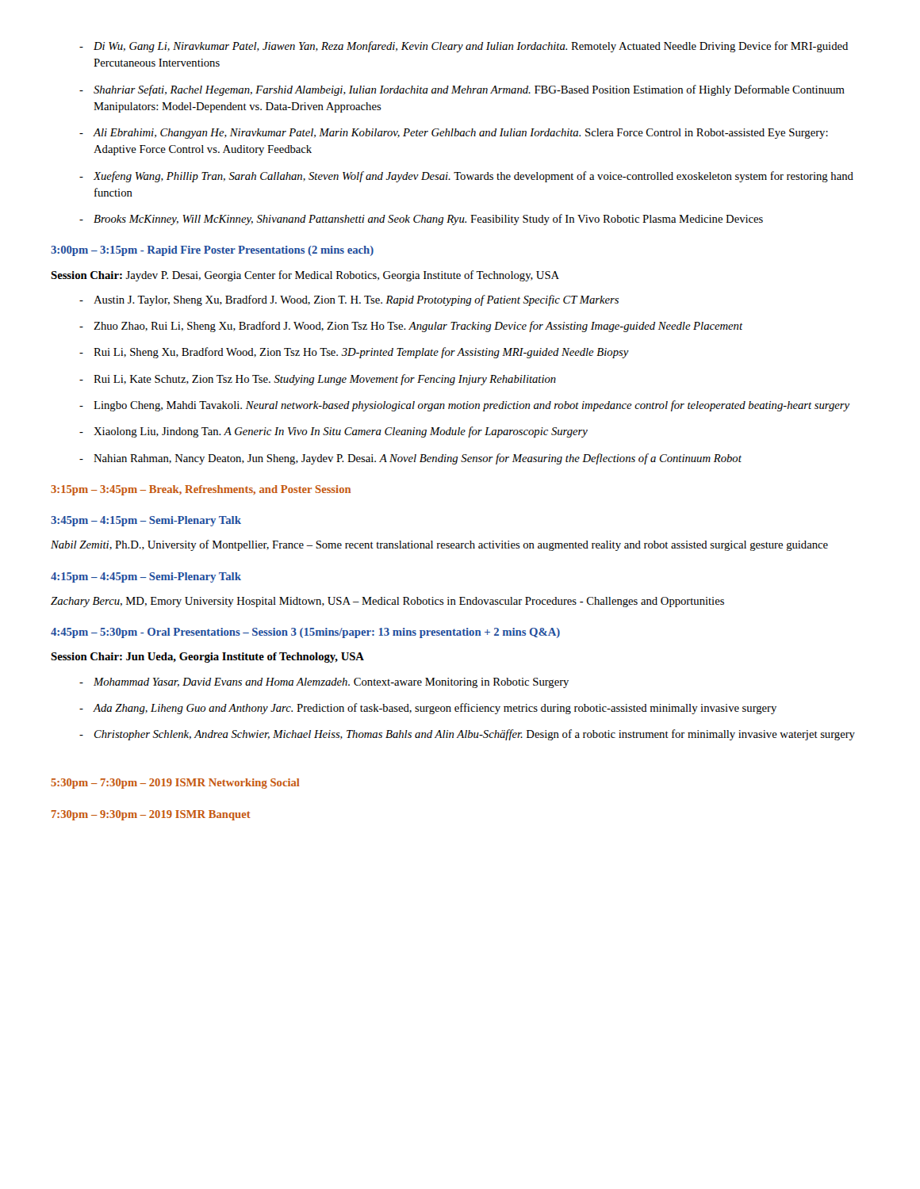Di Wu, Gang Li, Niravkumar Patel, Jiawen Yan, Reza Monfaredi, Kevin Cleary and Iulian Iordachita. Remotely Actuated Needle Driving Device for MRI-guided Percutaneous Interventions
Shahriar Sefati, Rachel Hegeman, Farshid Alambeigi, Iulian Iordachita and Mehran Armand. FBG-Based Position Estimation of Highly Deformable Continuum Manipulators: Model-Dependent vs. Data-Driven Approaches
Ali Ebrahimi, Changyan He, Niravkumar Patel, Marin Kobilarov, Peter Gehlbach and Iulian Iordachita. Sclera Force Control in Robot-assisted Eye Surgery: Adaptive Force Control vs. Auditory Feedback
Xuefeng Wang, Phillip Tran, Sarah Callahan, Steven Wolf and Jaydev Desai. Towards the development of a voice-controlled exoskeleton system for restoring hand function
Brooks McKinney, Will McKinney, Shivanand Pattanshetti and Seok Chang Ryu. Feasibility Study of In Vivo Robotic Plasma Medicine Devices
3:00pm – 3:15pm - Rapid Fire Poster Presentations (2 mins each)
Session Chair: Jaydev P. Desai, Georgia Center for Medical Robotics, Georgia Institute of Technology, USA
Austin J. Taylor, Sheng Xu, Bradford J. Wood, Zion T. H. Tse. Rapid Prototyping of Patient Specific CT Markers
Zhuo Zhao, Rui Li, Sheng Xu, Bradford J. Wood, Zion Tsz Ho Tse. Angular Tracking Device for Assisting Image-guided Needle Placement
Rui Li, Sheng Xu, Bradford Wood, Zion Tsz Ho Tse. 3D-printed Template for Assisting MRI-guided Needle Biopsy
Rui Li, Kate Schutz, Zion Tsz Ho Tse. Studying Lunge Movement for Fencing Injury Rehabilitation
Lingbo Cheng, Mahdi Tavakoli. Neural network-based physiological organ motion prediction and robot impedance control for teleoperated beating-heart surgery
Xiaolong Liu, Jindong Tan. A Generic In Vivo In Situ Camera Cleaning Module for Laparoscopic Surgery
Nahian Rahman, Nancy Deaton, Jun Sheng, Jaydev P. Desai. A Novel Bending Sensor for Measuring the Deflections of a Continuum Robot
3:15pm – 3:45pm – Break, Refreshments, and Poster Session
3:45pm – 4:15pm – Semi-Plenary Talk
Nabil Zemiti, Ph.D., University of Montpellier, France – Some recent translational research activities on augmented reality and robot assisted surgical gesture guidance
4:15pm – 4:45pm – Semi-Plenary Talk
Zachary Bercu, MD, Emory University Hospital Midtown, USA – Medical Robotics in Endovascular Procedures - Challenges and Opportunities
4:45pm – 5:30pm - Oral Presentations – Session 3 (15mins/paper: 13 mins presentation + 2 mins Q&A)
Session Chair: Jun Ueda, Georgia Institute of Technology, USA
Mohammad Yasar, David Evans and Homa Alemzadeh. Context-aware Monitoring in Robotic Surgery
Ada Zhang, Liheng Guo and Anthony Jarc. Prediction of task-based, surgeon efficiency metrics during robotic-assisted minimally invasive surgery
Christopher Schlenk, Andrea Schwier, Michael Heiss, Thomas Bahls and Alin Albu-Schäffer. Design of a robotic instrument for minimally invasive waterjet surgery
5:30pm – 7:30pm – 2019 ISMR Networking Social
7:30pm – 9:30pm – 2019 ISMR Banquet